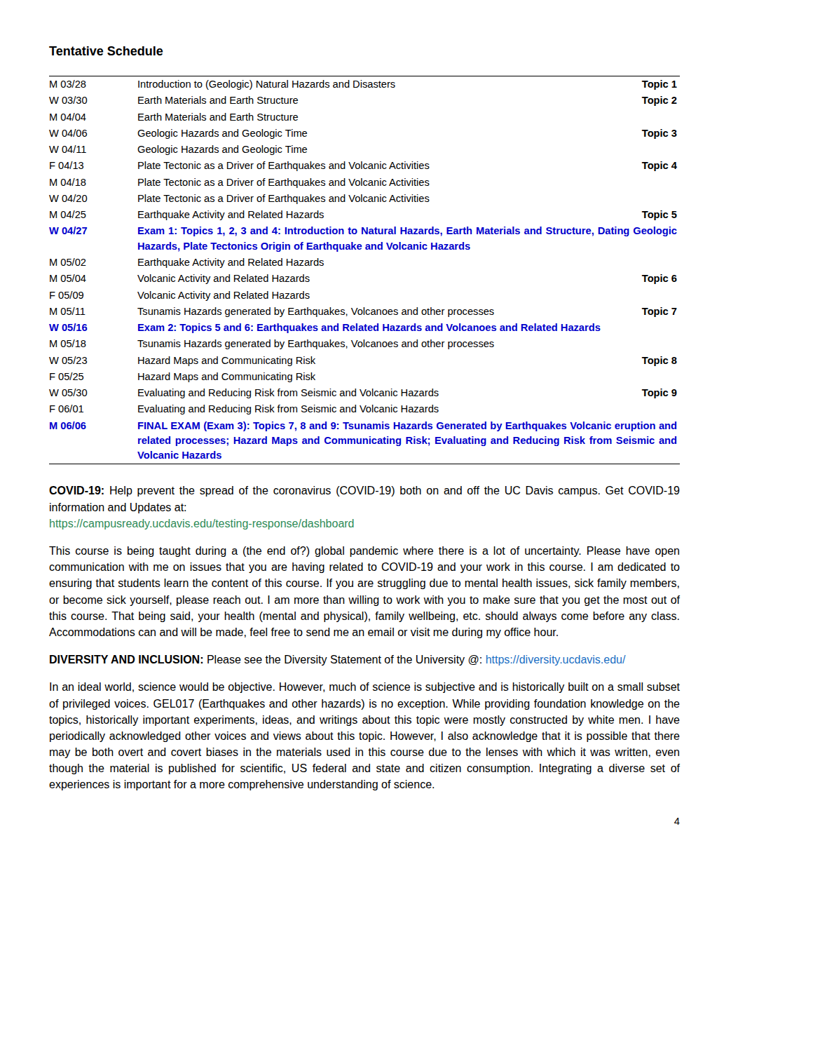Tentative Schedule
| M 03/28 | Introduction to (Geologic) Natural Hazards and Disasters | Topic 1 |
| W 03/30 | Earth Materials and Earth Structure | Topic 2 |
| M 04/04 | Earth Materials and Earth Structure | |
| W 04/06 | Geologic Hazards and Geologic Time | Topic 3 |
| W 04/11 | Geologic Hazards and Geologic Time | |
| F 04/13 | Plate Tectonic as a Driver of Earthquakes and Volcanic Activities | Topic 4 |
| M 04/18 | Plate Tectonic as a Driver of Earthquakes and Volcanic Activities | |
| W 04/20 | Plate Tectonic as a Driver of Earthquakes and Volcanic Activities | |
| M 04/25 | Earthquake Activity and Related Hazards | Topic 5 |
| W 04/27 | Exam 1: Topics 1, 2, 3 and 4: Introduction to Natural Hazards, Earth Materials and Structure, Dating Geologic Hazards, Plate Tectonics Origin of Earthquake and Volcanic Hazards |
| M 05/02 | Earthquake Activity and Related Hazards | |
| M 05/04 | Volcanic Activity and Related Hazards | Topic 6 |
| F 05/09 | Volcanic Activity and Related Hazards | |
| M 05/11 | Tsunamis Hazards generated by Earthquakes, Volcanoes and other processes | Topic 7 |
| W 05/16 | Exam 2: Topics 5 and 6: Earthquakes and Related Hazards and Volcanoes and Related Hazards |
| M 05/18 | Tsunamis Hazards generated by Earthquakes, Volcanoes and other processes | |
| W 05/23 | Hazard Maps and Communicating Risk | Topic 8 |
| F 05/25 | Hazard Maps and Communicating Risk | |
| W 05/30 | Evaluating and Reducing Risk from Seismic and Volcanic Hazards | Topic 9 |
| F 06/01 | Evaluating and Reducing Risk from Seismic and Volcanic Hazards | |
| M 06/06 | FINAL EXAM (Exam 3): Topics 7, 8 and 9: Tsunamis Hazards Generated by Earthquakes Volcanic eruption and related processes; Hazard Maps and Communicating Risk; Evaluating and Reducing Risk from Seismic and Volcanic Hazards |
COVID-19: Help prevent the spread of the coronavirus (COVID-19) both on and off the UC Davis campus. Get COVID-19 information and Updates at:
https://campusready.ucdavis.edu/testing-response/dashboard
This course is being taught during a (the end of?) global pandemic where there is a lot of uncertainty. Please have open communication with me on issues that you are having related to COVID-19 and your work in this course. I am dedicated to ensuring that students learn the content of this course. If you are struggling due to mental health issues, sick family members, or become sick yourself, please reach out. I am more than willing to work with you to make sure that you get the most out of this course. That being said, your health (mental and physical), family wellbeing, etc. should always come before any class. Accommodations can and will be made, feel free to send me an email or visit me during my office hour.
DIVERSITY AND INCLUSION: Please see the Diversity Statement of the University @: https://diversity.ucdavis.edu/
In an ideal world, science would be objective. However, much of science is subjective and is historically built on a small subset of privileged voices. GEL017 (Earthquakes and other hazards) is no exception. While providing foundation knowledge on the topics, historically important experiments, ideas, and writings about this topic were mostly constructed by white men. I have periodically acknowledged other voices and views about this topic. However, I also acknowledge that it is possible that there may be both overt and covert biases in the materials used in this course due to the lenses with which it was written, even though the material is published for scientific, US federal and state and citizen consumption. Integrating a diverse set of experiences is important for a more comprehensive understanding of science.
4